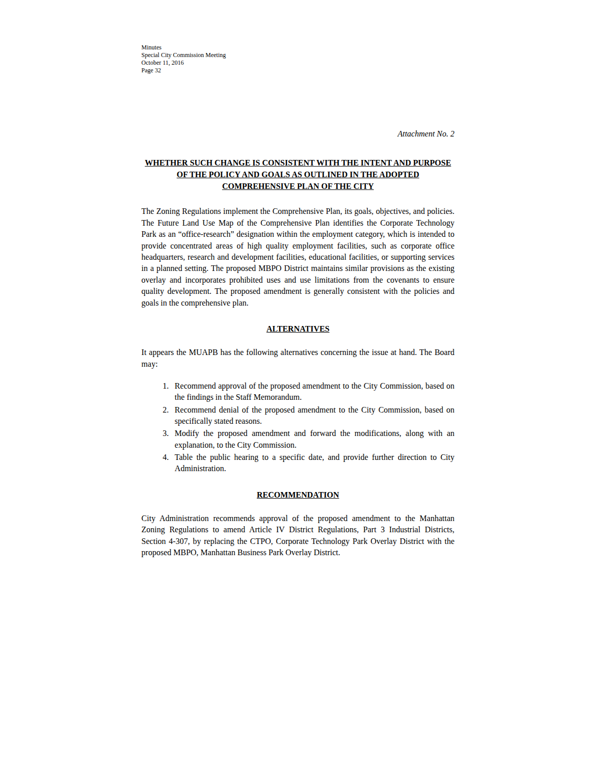Minutes
Special City Commission Meeting
October 11, 2016
Page 32
Attachment No. 2
Whether such change is consistent with the intent and purpose of the policy and goals as outlined in the adopted comprehensive plan of the city
The Zoning Regulations implement the Comprehensive Plan, its goals, objectives, and policies. The Future Land Use Map of the Comprehensive Plan identifies the Corporate Technology Park as an “office-research” designation within the employment category, which is intended to provide concentrated areas of high quality employment facilities, such as corporate office headquarters, research and development facilities, educational facilities, or supporting services in a planned setting. The proposed MBPO District maintains similar provisions as the existing overlay and incorporates prohibited uses and use limitations from the covenants to ensure quality development. The proposed amendment is generally consistent with the policies and goals in the comprehensive plan.
Alternatives
It appears the MUAPB has the following alternatives concerning the issue at hand. The Board may:
Recommend approval of the proposed amendment to the City Commission, based on the findings in the Staff Memorandum.
Recommend denial of the proposed amendment to the City Commission, based on specifically stated reasons.
Modify the proposed amendment and forward the modifications, along with an explanation, to the City Commission.
Table the public hearing to a specific date, and provide further direction to City Administration.
Recommendation
City Administration recommends approval of the proposed amendment to the Manhattan Zoning Regulations to amend Article IV District Regulations, Part 3 Industrial Districts, Section 4-307, by replacing the CTPO, Corporate Technology Park Overlay District with the proposed MBPO, Manhattan Business Park Overlay District.